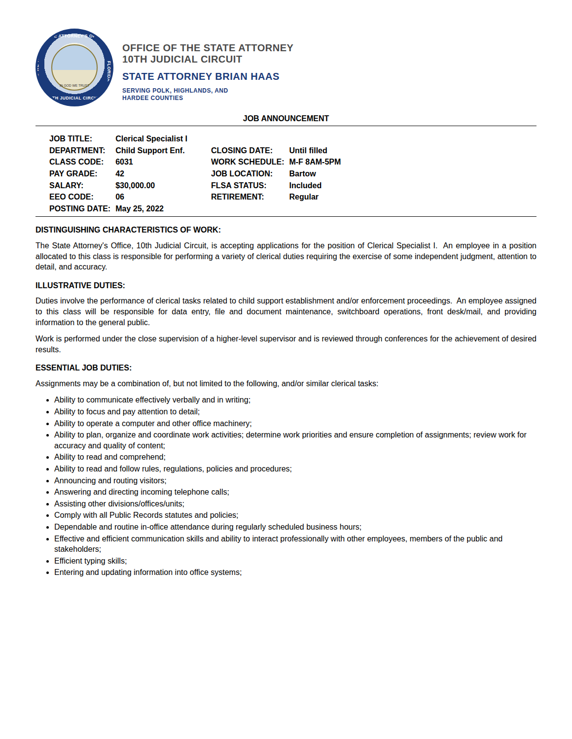STATE ATTORNEY'S OFFICE 10TH JUDICIAL CIRCUIT IN GOD WE TRUST GREAT SEAL OF THE STATE OF FLORIDA
IN GOD WE TRUST
OFFICE OF THE STATE ATTORNEY
10TH JUDICIAL CIRCUIT
STATE ATTORNEY BRIAN HAAS
SERVING POLK, HIGHLANDS, AND
HARDEE COUNTIES
JOB ANNOUNCEMENT
| JOB TITLE: | Clerical Specialist I | | |
| DEPARTMENT: | Child Support Enf. | CLOSING DATE: | Until filled |
| CLASS CODE: | 6031 | WORK SCHEDULE: | M-F 8AM-5PM |
| PAY GRADE: | 42 | JOB LOCATION: | Bartow |
| SALARY: | $30,000.00 | FLSA STATUS: | Included |
| EEO CODE: | 06 | RETIREMENT: | Regular |
| POSTING DATE: | May 25, 2022 | | |
DISTINGUISHING CHARACTERISTICS OF WORK:
The State Attorney's Office, 10th Judicial Circuit, is accepting applications for the position of Clerical Specialist I. An employee in a position allocated to this class is responsible for performing a variety of clerical duties requiring the exercise of some independent judgment, attention to detail, and accuracy.
ILLUSTRATIVE DUTIES:
Duties involve the performance of clerical tasks related to child support establishment and/or enforcement proceedings. An employee assigned to this class will be responsible for data entry, file and document maintenance, switchboard operations, front desk/mail, and providing information to the general public.
Work is performed under the close supervision of a higher-level supervisor and is reviewed through conferences for the achievement of desired results.
ESSENTIAL JOB DUTIES:
Assignments may be a combination of, but not limited to the following, and/or similar clerical tasks:
Ability to communicate effectively verbally and in writing;
Ability to focus and pay attention to detail;
Ability to operate a computer and other office machinery;
Ability to plan, organize and coordinate work activities; determine work priorities and ensure completion of assignments; review work for accuracy and quality of content;
Ability to read and comprehend;
Ability to read and follow rules, regulations, policies and procedures;
Announcing and routing visitors;
Answering and directing incoming telephone calls;
Assisting other divisions/offices/units;
Comply with all Public Records statutes and policies;
Dependable and routine in-office attendance during regularly scheduled business hours;
Effective and efficient communication skills and ability to interact professionally with other employees, members of the public and stakeholders;
Efficient typing skills;
Entering and updating information into office systems;